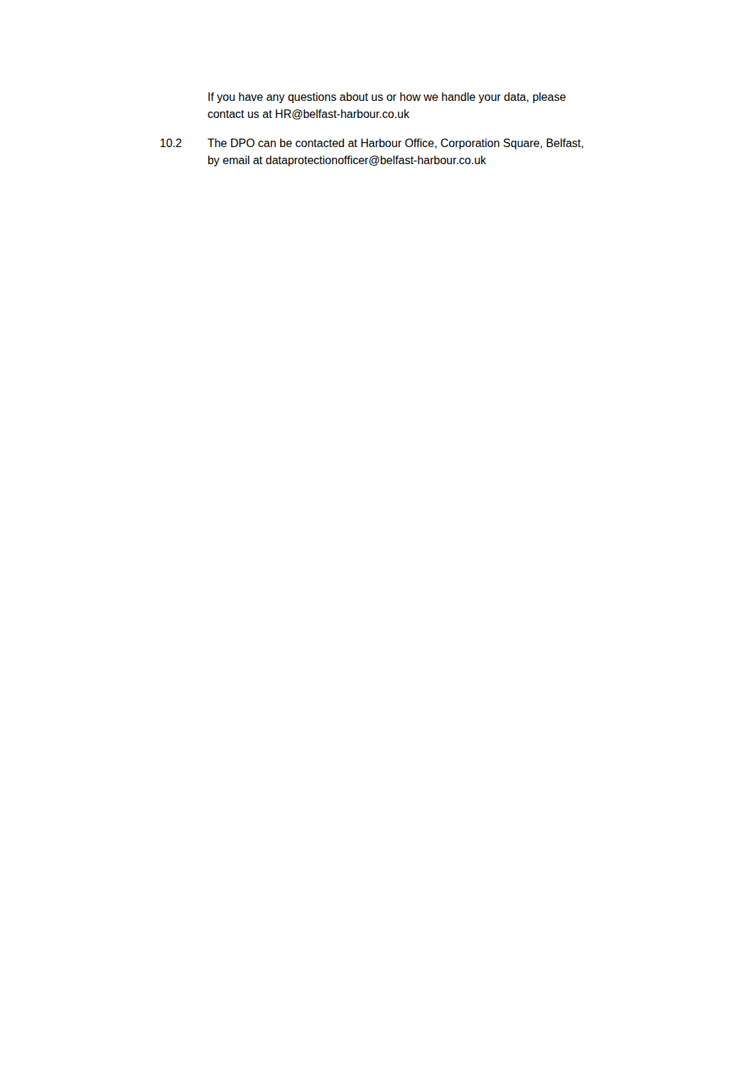If you have any questions about us or how we handle your data, please contact us at HR@belfast-harbour.co.uk
10.2
The DPO can be contacted at Harbour Office, Corporation Square, Belfast, by email at dataprotectionofficer@belfast-harbour.co.uk